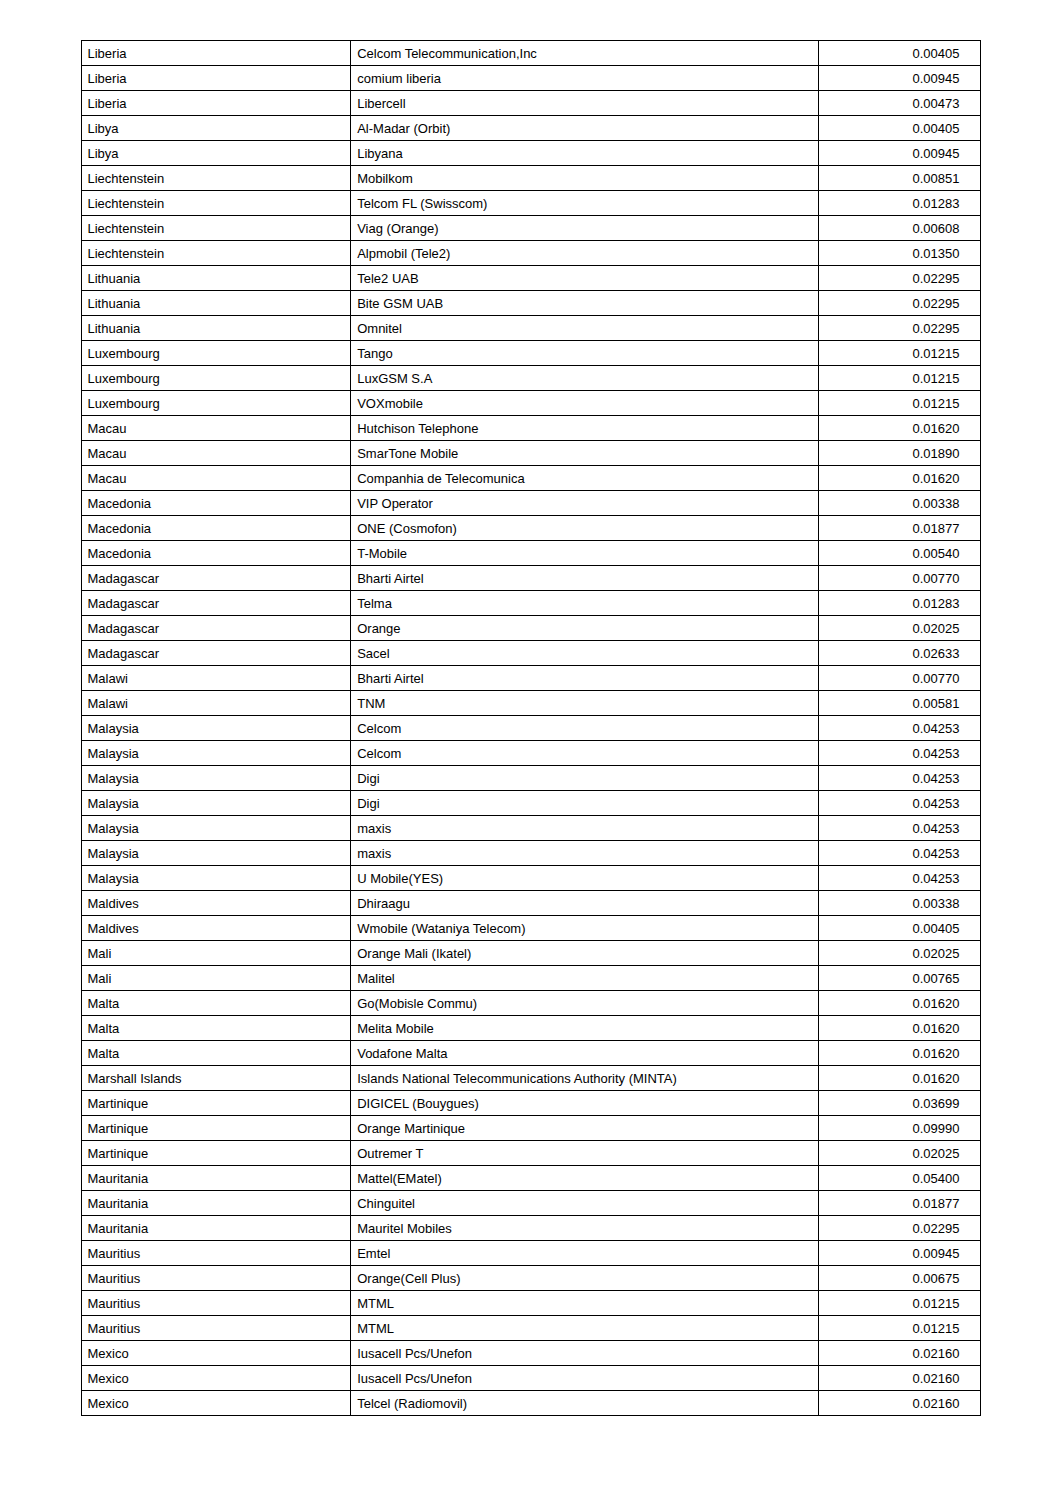| Liberia | Celcom Telecommunication,Inc | 0.00405 |
| Liberia | comium liberia | 0.00945 |
| Liberia | Libercell | 0.00473 |
| Libya | Al-Madar (Orbit) | 0.00405 |
| Libya | Libyana | 0.00945 |
| Liechtenstein | Mobilkom | 0.00851 |
| Liechtenstein | Telcom FL (Swisscom) | 0.01283 |
| Liechtenstein | Viag (Orange) | 0.00608 |
| Liechtenstein | Alpmobil (Tele2) | 0.01350 |
| Lithuania | Tele2 UAB | 0.02295 |
| Lithuania | Bite GSM UAB | 0.02295 |
| Lithuania | Omnitel | 0.02295 |
| Luxembourg | Tango | 0.01215 |
| Luxembourg | LuxGSM S.A | 0.01215 |
| Luxembourg | VOXmobile | 0.01215 |
| Macau | Hutchison Telephone | 0.01620 |
| Macau | SmarTone Mobile | 0.01890 |
| Macau | Companhia de Telecomunica | 0.01620 |
| Macedonia | VIP Operator | 0.00338 |
| Macedonia | ONE (Cosmofon) | 0.01877 |
| Macedonia | T-Mobile | 0.00540 |
| Madagascar | Bharti Airtel | 0.00770 |
| Madagascar | Telma | 0.01283 |
| Madagascar | Orange | 0.02025 |
| Madagascar | Sacel | 0.02633 |
| Malawi | Bharti Airtel | 0.00770 |
| Malawi | TNM | 0.00581 |
| Malaysia | Celcom | 0.04253 |
| Malaysia | Celcom | 0.04253 |
| Malaysia | Digi | 0.04253 |
| Malaysia | Digi | 0.04253 |
| Malaysia | maxis | 0.04253 |
| Malaysia | maxis | 0.04253 |
| Malaysia | U Mobile(YES) | 0.04253 |
| Maldives | Dhiraagu | 0.00338 |
| Maldives | Wmobile (Wataniya Telecom) | 0.00405 |
| Mali | Orange Mali (Ikatel) | 0.02025 |
| Mali | Malitel | 0.00765 |
| Malta | Go(Mobisle Commu) | 0.01620 |
| Malta | Melita Mobile | 0.01620 |
| Malta | Vodafone Malta | 0.01620 |
| Marshall Islands | Islands National Telecommunications Authority (MINTA) | 0.01620 |
| Martinique | DIGICEL (Bouygues) | 0.03699 |
| Martinique | Orange Martinique | 0.09990 |
| Martinique | Outremer T | 0.02025 |
| Mauritania | Mattel(EMatel) | 0.05400 |
| Mauritania | Chinguitel | 0.01877 |
| Mauritania | Mauritel Mobiles | 0.02295 |
| Mauritius | Emtel | 0.00945 |
| Mauritius | Orange(Cell Plus) | 0.00675 |
| Mauritius | MTML | 0.01215 |
| Mauritius | MTML | 0.01215 |
| Mexico | Iusacell Pcs/Unefon | 0.02160 |
| Mexico | Iusacell Pcs/Unefon | 0.02160 |
| Mexico | Telcel (Radiomovil) | 0.02160 |